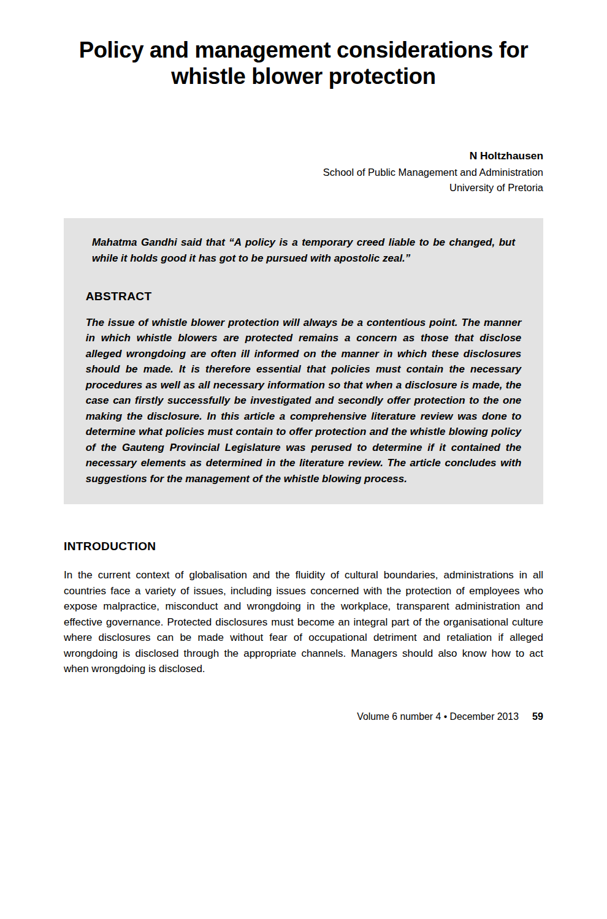Policy and management considerations for whistle blower protection
N Holtzhausen
School of Public Management and Administration
University of Pretoria
Mahatma Gandhi said that “A policy is a temporary creed liable to be changed, but while it holds good it has got to be pursued with apostolic zeal.”
ABSTRACT
The issue of whistle blower protection will always be a contentious point. The manner in which whistle blowers are protected remains a concern as those that disclose alleged wrongdoing are often ill informed on the manner in which these disclosures should be made. It is therefore essential that policies must contain the necessary procedures as well as all necessary information so that when a disclosure is made, the case can firstly successfully be investigated and secondly offer protection to the one making the disclosure. In this article a comprehensive literature review was done to determine what policies must contain to offer protection and the whistle blowing policy of the Gauteng Provincial Legislature was perused to determine if it contained the necessary elements as determined in the literature review. The article concludes with suggestions for the management of the whistle blowing process.
INTRODUCTION
In the current context of globalisation and the fluidity of cultural boundaries, administrations in all countries face a variety of issues, including issues concerned with the protection of employees who expose malpractice, misconduct and wrongdoing in the workplace, transparent administration and effective governance. Protected disclosures must become an integral part of the organisational culture where disclosures can be made without fear of occupational detriment and retaliation if alleged wrongdoing is disclosed through the appropriate channels. Managers should also know how to act when wrongdoing is disclosed.
Volume 6 number 4 • December 2013 59